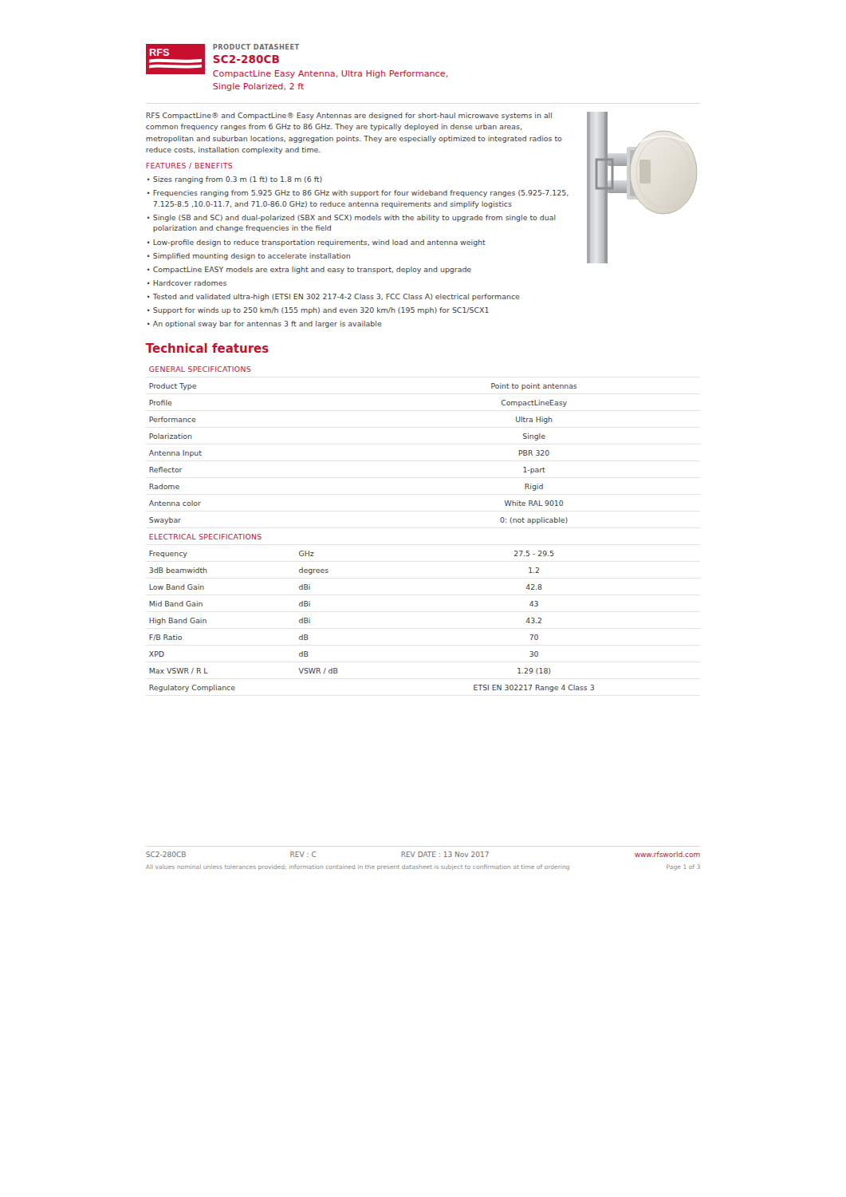RFS
PRODUCT DATASHEET
SC2-280CB
CompactLine Easy Antenna, Ultra High Performance,
Single Polarized, 2 ft
RFS CompactLine® and CompactLine® Easy Antennas are designed for short-haul microwave systems in all common frequency ranges from 6 GHz to 86 GHz. They are typically deployed in dense urban areas, metropolitan and suburban locations, aggregation points. They are especially optimized to integrated radios to reduce costs, installation complexity and time.
FEATURES / BENEFITS
Sizes ranging from 0.3 m (1 ft) to 1.8 m (6 ft)
Frequencies ranging from 5.925 GHz to 86 GHz with support for four wideband frequency ranges (5.925-7.125, 7.125-8.5 ,10.0-11.7, and 71.0-86.0 GHz) to reduce antenna requirements and simplify logistics
Single (SB and SC) and dual-polarized (SBX and SCX) models with the ability to upgrade from single to dual polarization and change frequencies in the field
Low-profile design to reduce transportation requirements, wind load and antenna weight
Simplified mounting design to accelerate installation
CompactLine EASY models are extra light and easy to transport, deploy and upgrade
Hardcover radomes
Tested and validated ultra-high (ETSI EN 302 217-4-2 Class 3, FCC Class A) electrical performance
Support for winds up to 250 km/h (155 mph) and even 320 km/h (195 mph) for SC1/SCX1
An optional sway bar for antennas 3 ft and larger is available
Technical features
| GENERAL SPECIFICATIONS |
| Product Type | | Point to point antennas |
| Profile | | CompactLineEasy |
| Performance | | Ultra High |
| Polarization | | Single |
| Antenna Input | | PBR 320 |
| Reflector | | 1-part |
| Radome | | Rigid |
| Antenna color | | White RAL 9010 |
| Swaybar | | 0: (not applicable) |
| ELECTRICAL SPECIFICATIONS |
| Frequency | GHz | 27.5 - 29.5 |
| 3dB beamwidth | degrees | 1.2 |
| Low Band Gain | dBi | 42.8 |
| Mid Band Gain | dBi | 43 |
| High Band Gain | dBi | 43.2 |
| F/B Ratio | dB | 70 |
| XPD | dB | 30 |
| Max VSWR / R L | VSWR / dB | 1.29 (18) |
| Regulatory Compliance | | ETSI EN 302217 Range 4 Class 3 |
SC2-280CB
REV : C
REV DATE : 13 Nov 2017
www.rfsworld.com
All values nominal unless tolerances provided; information contained in the present datasheet is subject to confirmation at time of ordering
Page 1 of 3